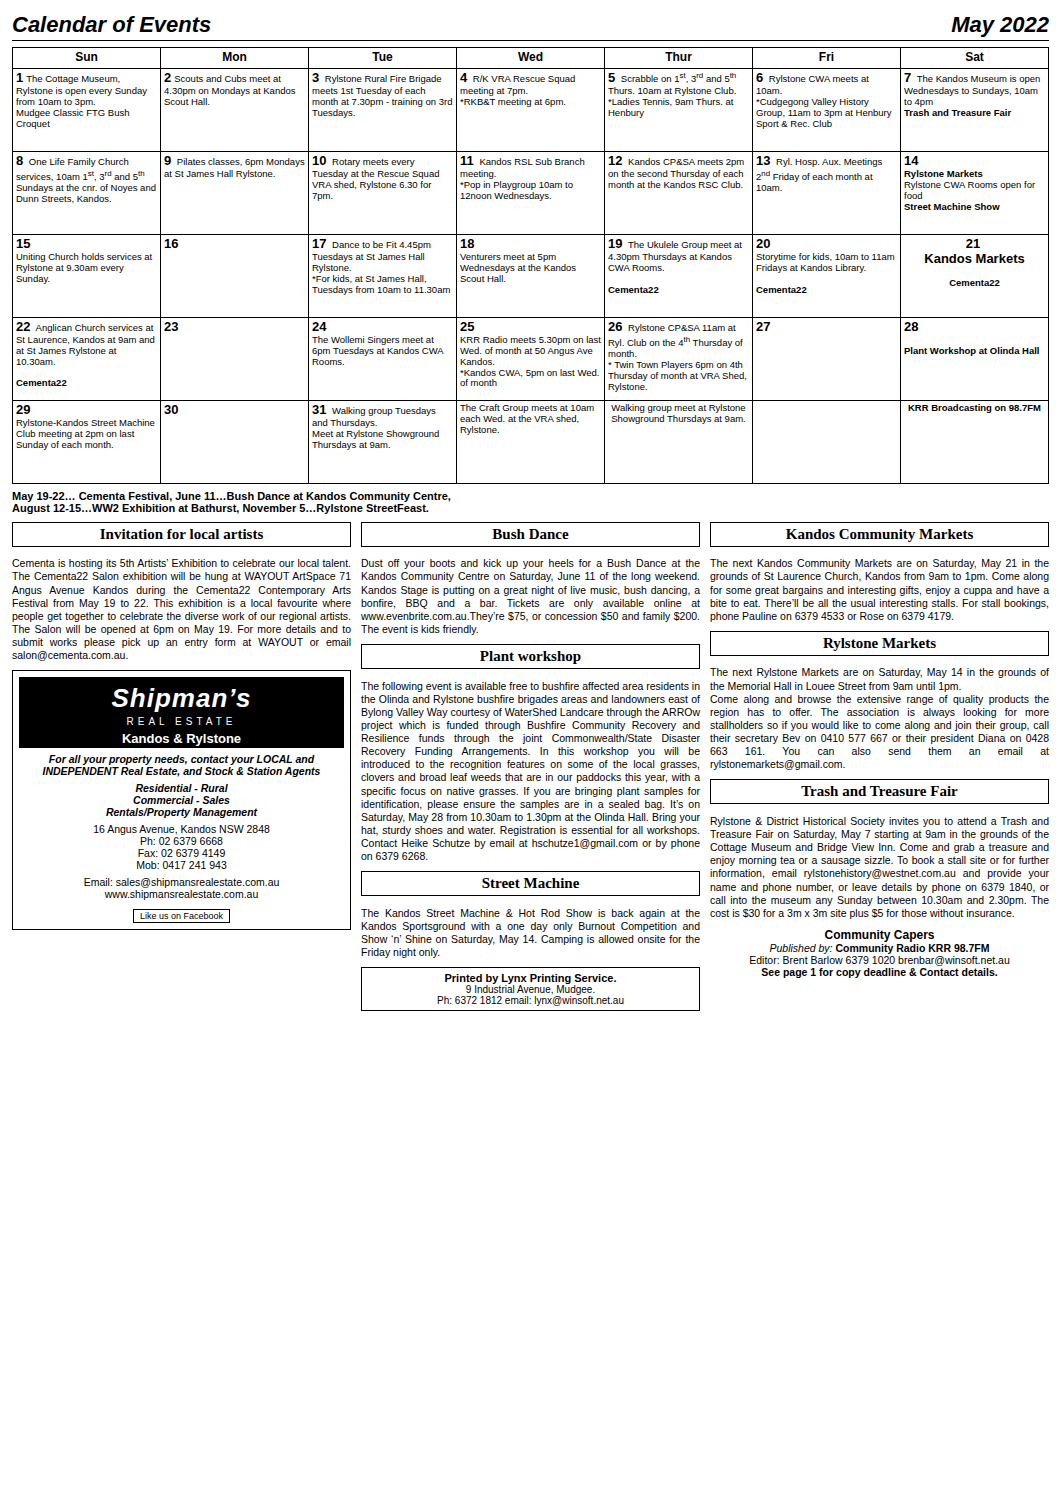Calendar of Events
May 2022
| Sun | Mon | Tue | Wed | Thur | Fri | Sat |
| --- | --- | --- | --- | --- | --- | --- |
| 1 The Cottage Museum, Rylstone is open every Sunday from 10am to 3pm. Mudgee Classic FTG Bush Croquet | 2 Scouts and Cubs meet at 4.30pm on Mondays at Kandos Scout Hall. | 3 Rylstone Rural Fire Brigade meets 1st Tuesday of each month at 7.30pm - training on 3rd Tuesdays. | 4 R/K VRA Rescue Squad meeting at 7pm. *RKB&T meeting at 6pm. | 5 Scrabble on 1 st , 3 rd and 5 th Thurs. 10am at Rylstone Club. *Ladies Tennis, 9am Thurs. at Henbury | 6 Rylstone CWA meets at 10am. *Cudgegong Valley History Group, 11am to 3pm at Henbury Sport & Rec. Club | 7 The Kandos Museum is open Wednesdays to Sundays, 10am to 4pm Trash and Treasure Fair |
| 8 One Life Family Church services, 10am 1 st , 3 rd and 5 th Sundays at the cnr. of Noyes and Dunn Streets, Kandos. | 9 Pilates classes, 6pm Mondays at St James Hall Rylstone. | 10 Rotary meets every Tuesday at the Rescue Squad VRA shed, Rylstone 6.30 for 7pm. | 11 Kandos RSL Sub Branch meeting. *Pop in Playgroup 10am to 12noon Wednesdays. | 12 Kandos CP&SA meets 2pm on the second Thursday of each month at the Kandos RSC Club. | 13 Ryl. Hosp. Aux. Meetings 2 nd Friday of each month at 10am. | 14 Rylstone Markets Rylstone CWA Rooms open for food Street Machine Show |
| 15 Uniting Church holds services at Rylstone at 9.30am every Sunday. | 16 | 17 Dance to be Fit 4.45pm Tuesdays at St James Hall Rylstone. *For kids, at St James Hall, Tuesdays from 10am to 11.30am | 18 Venturers meet at 5pm Wednesdays at the Kandos Scout Hall. | 19 The Ukulele Group meet at 4.30pm Thursdays at Kandos CWA Rooms. Cementa22 | 20 Storytime for kids, 10am to 11am Fridays at Kandos Library. Cementa22 | 21 Kandos Markets Cementa22 |
| 22 Anglican Church services at St Laurence, Kandos at 9am and at St James Rylstone at 10.30am. Cementa22 | 23 | 24 The Wollemi Singers meet at 6pm Tuesdays at Kandos CWA Rooms. | 25 KRR Radio meets 5.30pm on last Wed. of month at 50 Angus Ave Kandos. *Kandos CWA, 5pm on last Wed. of month | 26 Rylstone CP&SA 11am at Ryl. Club on the 4 th Thursday of month. * Twin Town Players 6pm on 4th Thursday of month at VRA Shed, Rylstone. | 27 | 28 Plant Workshop at Olinda Hall |
| 29 Rylstone-Kandos Street Machine Club meeting at 2pm on last Sunday of each month. | 30 | 31 Walking group Tuesdays and Thursdays. Meet at Rylstone Showground Thursdays at 9am. | The Craft Group meets at 10am each Wed. at the VRA shed, Rylstone. | Walking group meet at Rylstone Showground Thursdays at 9am. | | KRR Broadcasting on 98.7FM |
May 19-22… Cementa Festival, June 11…Bush Dance at Kandos Community Centre,
August 12-15…WW2 Exhibition at Bathurst, November 5…Rylstone StreetFeast.
Invitation for local artists
Cementa is hosting its 5th Artists’ Exhibition to celebrate our local talent. The Cementa22 Salon exhibition will be hung at WAYOUT ArtSpace 71 Angus Avenue Kandos during the Cementa22 Contemporary Arts Festival from May 19 to 22. This exhibition is a local favourite where people get together to celebrate the diverse work of our regional artists. The Salon will be opened at 6pm on May 19. For more details and to submit works please pick up an entry form at WAYOUT or email salon@cementa.com.au.
Shipman’sREAL ESTATE Kandos & Rylstone
For all your property needs, contact your LOCAL and INDEPENDENT Real Estate, and Stock & Station Agents
Residential - Rural
Commercial - Sales
Rentals/Property Management
16 Angus Avenue, Kandos NSW 2848
Ph: 02 6379 6668
Fax: 02 6379 4149
Mob: 0417 241 943
Email: sales@shipmansrealestate.com.au
www.shipmansrealestate.com.au
Like us on Facebook
Bush Dance
Dust off your boots and kick up your heels for a Bush Dance at the Kandos Community Centre on Saturday, June 11 of the long weekend. Kandos Stage is putting on a great night of live music, bush dancing, a bonfire, BBQ and a bar. Tickets are only available online at www.evenbrite.com.au.They’re $75, or concession $50 and family $200. The event is kids friendly.
Plant workshop
The following event is available free to bushfire affected area residents in the Olinda and Rylstone bushfire brigades areas and landowners east of Bylong Valley Way courtesy of WaterShed Landcare through the ARROw project which is funded through Bushfire Community Recovery and Resilience funds through the joint Commonwealth/State Disaster Recovery Funding Arrangements. In this workshop you will be introduced to the recognition features on some of the local grasses, clovers and broad leaf weeds that are in our paddocks this year, with a specific focus on native grasses. If you are bringing plant samples for identification, please ensure the samples are in a sealed bag. It’s on Saturday, May 28 from 10.30am to 1.30pm at the Olinda Hall. Bring your hat, sturdy shoes and water. Registration is essential for all workshops. Contact Heike Schutze by email at hschutze1@gmail.com or by phone on 6379 6268.
Street Machine
The Kandos Street Machine & Hot Rod Show is back again at the Kandos Sportsground with a one day only Burnout Competition and Show ‘n’ Shine on Saturday, May 14. Camping is allowed onsite for the Friday night only.
Printed by Lynx Printing Service.
9 Industrial Avenue, Mudgee.
Ph: 6372 1812 email: lynx@winsoft.net.au
Kandos Community Markets
The next Kandos Community Markets are on Saturday, May 21 in the grounds of St Laurence Church, Kandos from 9am to 1pm. Come along for some great bargains and interesting gifts, enjoy a cuppa and have a bite to eat. There’ll be all the usual interesting stalls. For stall bookings, phone Pauline on 6379 4533 or Rose on 6379 4179.
Rylstone Markets
The next Rylstone Markets are on Saturday, May 14 in the grounds of the Memorial Hall in Louee Street from 9am until 1pm.
Come along and browse the extensive range of quality products the region has to offer. The association is always looking for more stallholders so if you would like to come along and join their group, call their secretary Bev on 0410 577 667 or their president Diana on 0428 663 161. You can also send them an email at rylstonemarkets@gmail.com.
Trash and Treasure Fair
Rylstone & District Historical Society invites you to attend a Trash and Treasure Fair on Saturday, May 7 starting at 9am in the grounds of the Cottage Museum and Bridge View Inn. Come and grab a treasure and enjoy morning tea or a sausage sizzle. To book a stall site or for further information, email rylstonehistory@westnet.com.au and provide your name and phone number, or leave details by phone on 6379 1840, or call into the museum any Sunday between 10.30am and 2.30pm. The cost is $30 for a 3m x 3m site plus $5 for those without insurance.
Community Capers
Published by: Community Radio KRR 98.7FM
Editor: Brent Barlow 6379 1020 brenbar@winsoft.net.au
See page 1 for copy deadline & Contact details.